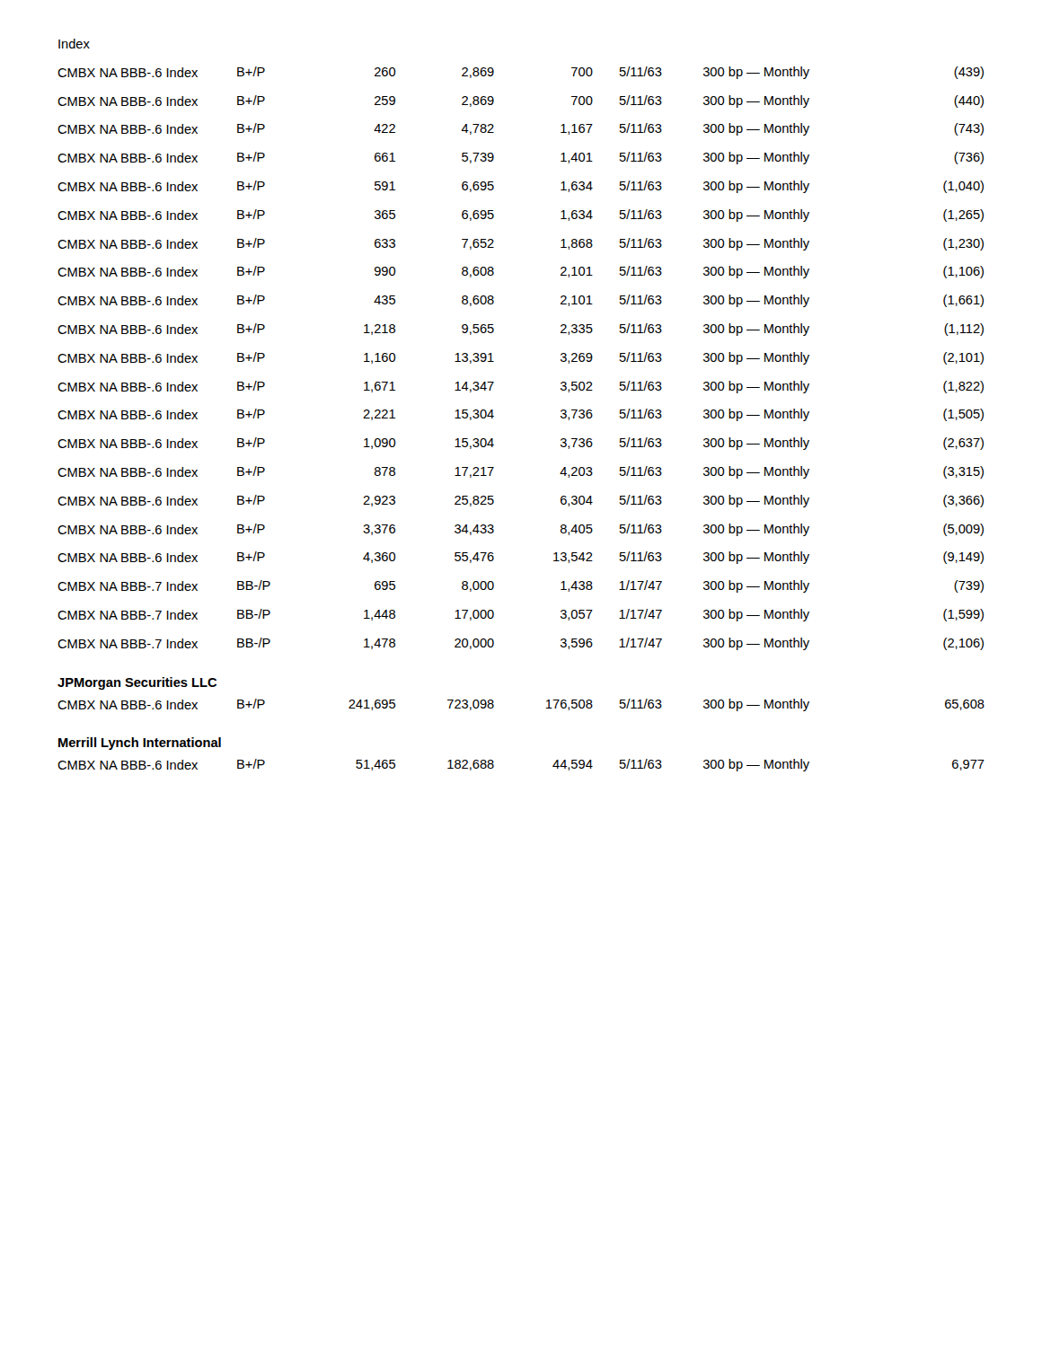| Index | | | | | | | |
| CMBX NA BBB-.6 Index | B+/P | 260 | 2,869 | 700 | 5/11/63 | 300 bp — Monthly | (439) |
| CMBX NA BBB-.6 Index | B+/P | 259 | 2,869 | 700 | 5/11/63 | 300 bp — Monthly | (440) |
| CMBX NA BBB-.6 Index | B+/P | 422 | 4,782 | 1,167 | 5/11/63 | 300 bp — Monthly | (743) |
| CMBX NA BBB-.6 Index | B+/P | 661 | 5,739 | 1,401 | 5/11/63 | 300 bp — Monthly | (736) |
| CMBX NA BBB-.6 Index | B+/P | 591 | 6,695 | 1,634 | 5/11/63 | 300 bp — Monthly | (1,040) |
| CMBX NA BBB-.6 Index | B+/P | 365 | 6,695 | 1,634 | 5/11/63 | 300 bp — Monthly | (1,265) |
| CMBX NA BBB-.6 Index | B+/P | 633 | 7,652 | 1,868 | 5/11/63 | 300 bp — Monthly | (1,230) |
| CMBX NA BBB-.6 Index | B+/P | 990 | 8,608 | 2,101 | 5/11/63 | 300 bp — Monthly | (1,106) |
| CMBX NA BBB-.6 Index | B+/P | 435 | 8,608 | 2,101 | 5/11/63 | 300 bp — Monthly | (1,661) |
| CMBX NA BBB-.6 Index | B+/P | 1,218 | 9,565 | 2,335 | 5/11/63 | 300 bp — Monthly | (1,112) |
| CMBX NA BBB-.6 Index | B+/P | 1,160 | 13,391 | 3,269 | 5/11/63 | 300 bp — Monthly | (2,101) |
| CMBX NA BBB-.6 Index | B+/P | 1,671 | 14,347 | 3,502 | 5/11/63 | 300 bp — Monthly | (1,822) |
| CMBX NA BBB-.6 Index | B+/P | 2,221 | 15,304 | 3,736 | 5/11/63 | 300 bp — Monthly | (1,505) |
| CMBX NA BBB-.6 Index | B+/P | 1,090 | 15,304 | 3,736 | 5/11/63 | 300 bp — Monthly | (2,637) |
| CMBX NA BBB-.6 Index | B+/P | 878 | 17,217 | 4,203 | 5/11/63 | 300 bp — Monthly | (3,315) |
| CMBX NA BBB-.6 Index | B+/P | 2,923 | 25,825 | 6,304 | 5/11/63 | 300 bp — Monthly | (3,366) |
| CMBX NA BBB-.6 Index | B+/P | 3,376 | 34,433 | 8,405 | 5/11/63 | 300 bp — Monthly | (5,009) |
| CMBX NA BBB-.6 Index | B+/P | 4,360 | 55,476 | 13,542 | 5/11/63 | 300 bp — Monthly | (9,149) |
| CMBX NA BBB-.7 Index | BB-/P | 695 | 8,000 | 1,438 | 1/17/47 | 300 bp — Monthly | (739) |
| CMBX NA BBB-.7 Index | BB-/P | 1,448 | 17,000 | 3,057 | 1/17/47 | 300 bp — Monthly | (1,599) |
| CMBX NA BBB-.7 Index | BB-/P | 1,478 | 20,000 | 3,596 | 1/17/47 | 300 bp — Monthly | (2,106) |
| JPMorgan Securities LLC |
| CMBX NA BBB-.6 Index | B+/P | 241,695 | 723,098 | 176,508 | 5/11/63 | 300 bp — Monthly | 65,608 |
| Merrill Lynch International |
| CMBX NA BBB-.6 Index | B+/P | 51,465 | 182,688 | 44,594 | 5/11/63 | 300 bp — Monthly | 6,977 |